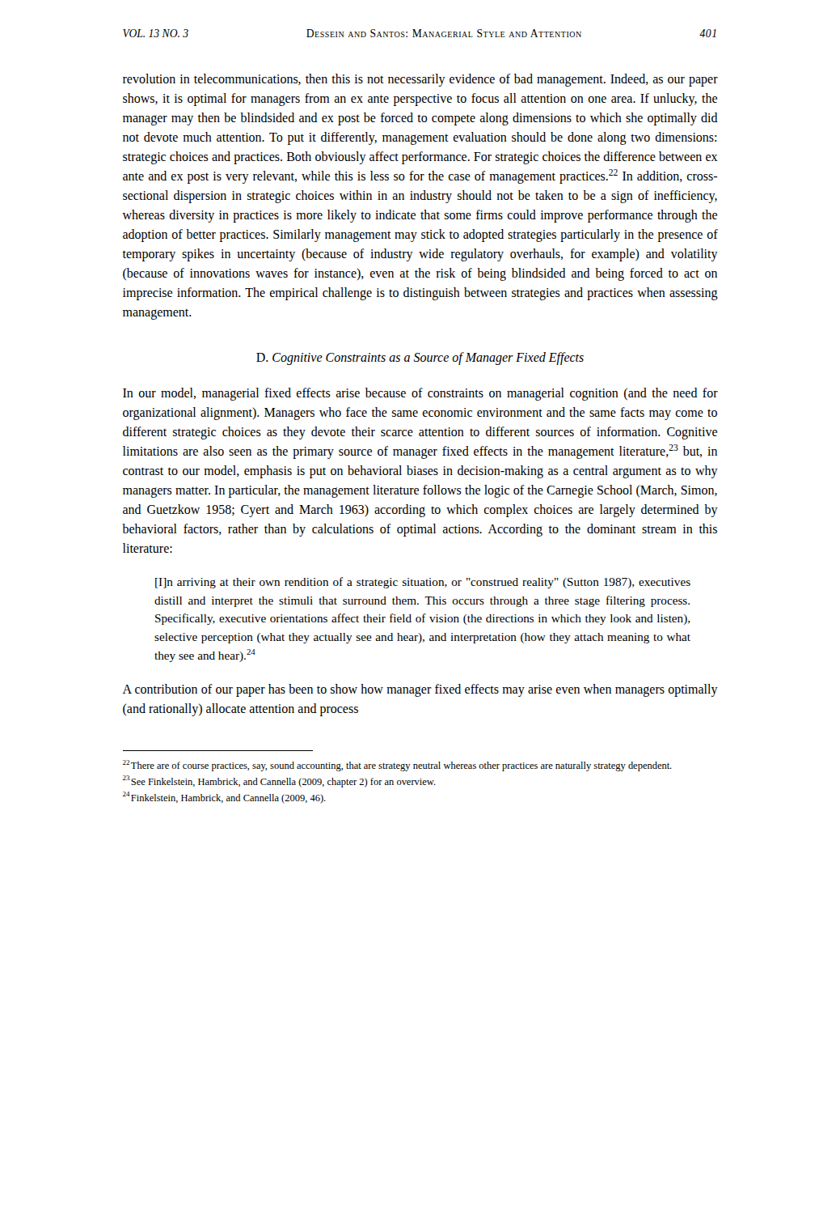VOL. 13 NO. 3 Dessein and Santos: Managerial Style and Attention 401
revolution in telecommunications, then this is not necessarily evidence of bad management. Indeed, as our paper shows, it is optimal for managers from an ex ante perspective to focus all attention on one area. If unlucky, the manager may then be blindsided and ex post be forced to compete along dimensions to which she optimally did not devote much attention. To put it differently, management evaluation should be done along two dimensions: strategic choices and practices. Both obviously affect performance. For strategic choices the difference between ex ante and ex post is very relevant, while this is less so for the case of management practices.22 In addition, cross-sectional dispersion in strategic choices within in an industry should not be taken to be a sign of inefficiency, whereas diversity in practices is more likely to indicate that some firms could improve performance through the adoption of better practices. Similarly management may stick to adopted strategies particularly in the presence of temporary spikes in uncertainty (because of industry wide regulatory overhauls, for example) and volatility (because of innovations waves for instance), even at the risk of being blindsided and being forced to act on imprecise information. The empirical challenge is to distinguish between strategies and practices when assessing management.
D. Cognitive Constraints as a Source of Manager Fixed Effects
In our model, managerial fixed effects arise because of constraints on managerial cognition (and the need for organizational alignment). Managers who face the same economic environment and the same facts may come to different strategic choices as they devote their scarce attention to different sources of information. Cognitive limitations are also seen as the primary source of manager fixed effects in the management literature,23 but, in contrast to our model, emphasis is put on behavioral biases in decision-making as a central argument as to why managers matter. In particular, the management literature follows the logic of the Carnegie School (March, Simon, and Guetzkow 1958; Cyert and March 1963) according to which complex choices are largely determined by behavioral factors, rather than by calculations of optimal actions. According to the dominant stream in this literature:
[I]n arriving at their own rendition of a strategic situation, or "construed reality" (Sutton 1987), executives distill and interpret the stimuli that surround them. This occurs through a three stage filtering process. Specifically, executive orientations affect their field of vision (the directions in which they look and listen), selective perception (what they actually see and hear), and interpretation (how they attach meaning to what they see and hear).24
A contribution of our paper has been to show how manager fixed effects may arise even when managers optimally (and rationally) allocate attention and process
22There are of course practices, say, sound accounting, that are strategy neutral whereas other practices are naturally strategy dependent.
23See Finkelstein, Hambrick, and Cannella (2009, chapter 2) for an overview.
24Finkelstein, Hambrick, and Cannella (2009, 46).